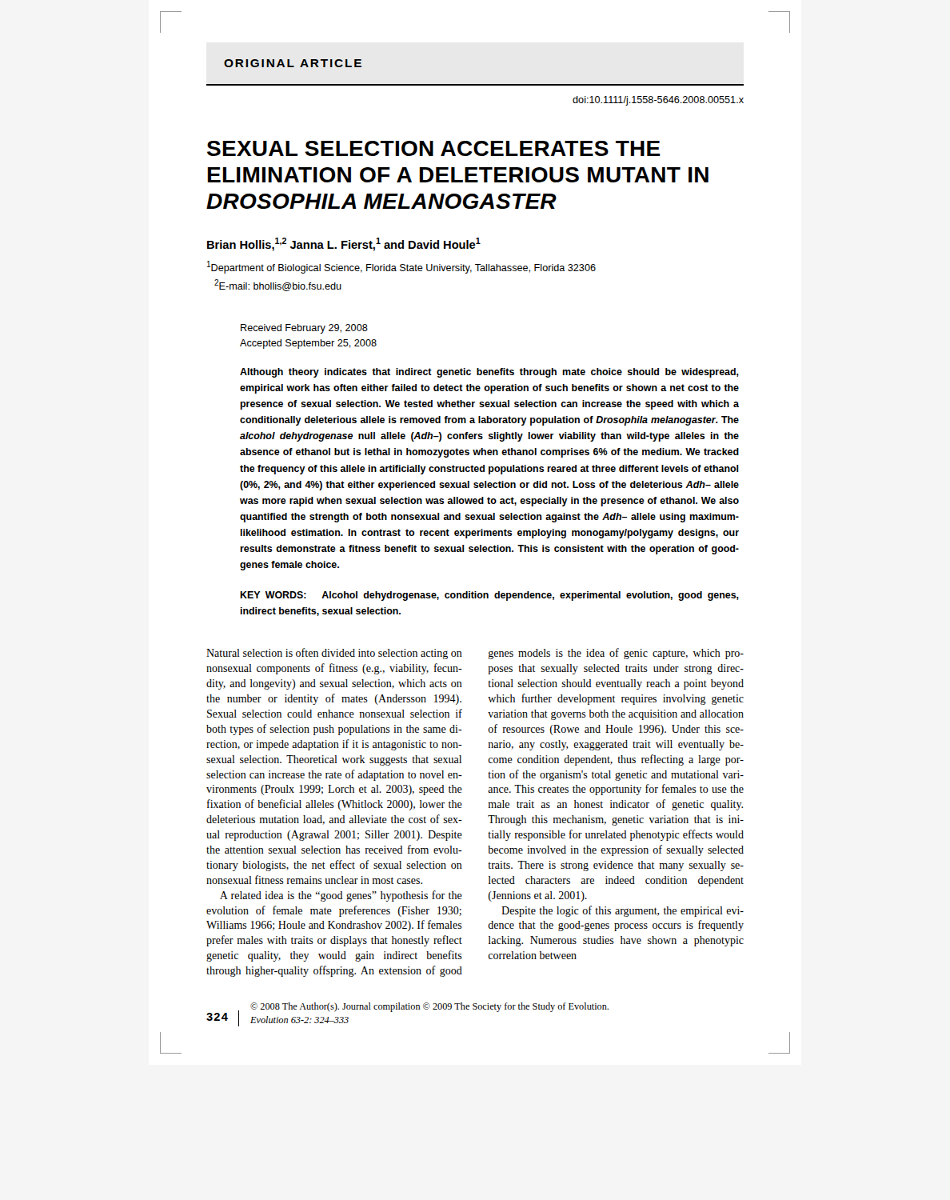Original Article
doi:10.1111/j.1558-5646.2008.00551.x
Sexual Selection Accelerates the Elimination of a Deleterious Mutant in Drosophila melanogaster
Brian Hollis,1,2 Janna L. Fierst,1 and David Houle1
1Department of Biological Science, Florida State University, Tallahassee, Florida 32306
2E-mail: bhollis@bio.fsu.edu
Received February 29, 2008
Accepted September 25, 2008
Although theory indicates that indirect genetic benefits through mate choice should be widespread, empirical work has often either failed to detect the operation of such benefits or shown a net cost to the presence of sexual selection. We tested whether sexual selection can increase the speed with which a conditionally deleterious allele is removed from a laboratory population of Drosophila melanogaster. The alcohol dehydrogenase null allele (Adh–) confers slightly lower viability than wild-type alleles in the absence of ethanol but is lethal in homozygotes when ethanol comprises 6% of the medium. We tracked the frequency of this allele in artificially constructed populations reared at three different levels of ethanol (0%, 2%, and 4%) that either experienced sexual selection or did not. Loss of the deleterious Adh– allele was more rapid when sexual selection was allowed to act, especially in the presence of ethanol. We also quantified the strength of both nonsexual and sexual selection against the Adh– allele using maximum-likelihood estimation. In contrast to recent experiments employing monogamy/polygamy designs, our results demonstrate a fitness benefit to sexual selection. This is consistent with the operation of good-genes female choice.
KEY WORDS: Alcohol dehydrogenase, condition dependence, experimental evolution, good genes, indirect benefits, sexual selection.
Natural selection is often divided into selection acting on nonsexual components of fitness (e.g., viability, fecundity, and longevity) and sexual selection, which acts on the number or identity of mates (Andersson 1994). Sexual selection could enhance nonsexual selection if both types of selection push populations in the same direction, or impede adaptation if it is antagonistic to nonsexual selection. Theoretical work suggests that sexual selection can increase the rate of adaptation to novel environments (Proulx 1999; Lorch et al. 2003), speed the fixation of beneficial alleles (Whitlock 2000), lower the deleterious mutation load, and alleviate the cost of sexual reproduction (Agrawal 2001; Siller 2001). Despite the attention sexual selection has received from evolutionary biologists, the net effect of sexual selection on nonsexual fitness remains unclear in most cases.
A related idea is the “good genes” hypothesis for the evolution of female mate preferences (Fisher 1930; Williams 1966; Houle and Kondrashov 2002). If females prefer males with traits or displays that honestly reflect genetic quality, they would gain indirect benefits through higher-quality offspring. An extension of good genes models is the idea of genic capture, which proposes that sexually selected traits under strong directional selection should eventually reach a point beyond which further development requires involving genetic variation that governs both the acquisition and allocation of resources (Rowe and Houle 1996). Under this scenario, any costly, exaggerated trait will eventually become condition dependent, thus reflecting a large portion of the organism's total genetic and mutational variance. This creates the opportunity for females to use the male trait as an honest indicator of genetic quality. Through this mechanism, genetic variation that is initially responsible for unrelated phenotypic effects would become involved in the expression of sexually selected traits. There is strong evidence that many sexually selected characters are indeed condition dependent (Jennions et al. 2001).
Despite the logic of this argument, the empirical evidence that the good-genes process occurs is frequently lacking. Numerous studies have shown a phenotypic correlation between
324
© 2008 The Author(s). Journal compilation © 2009 The Society for the Study of Evolution.
Evolution 63-2: 324–333